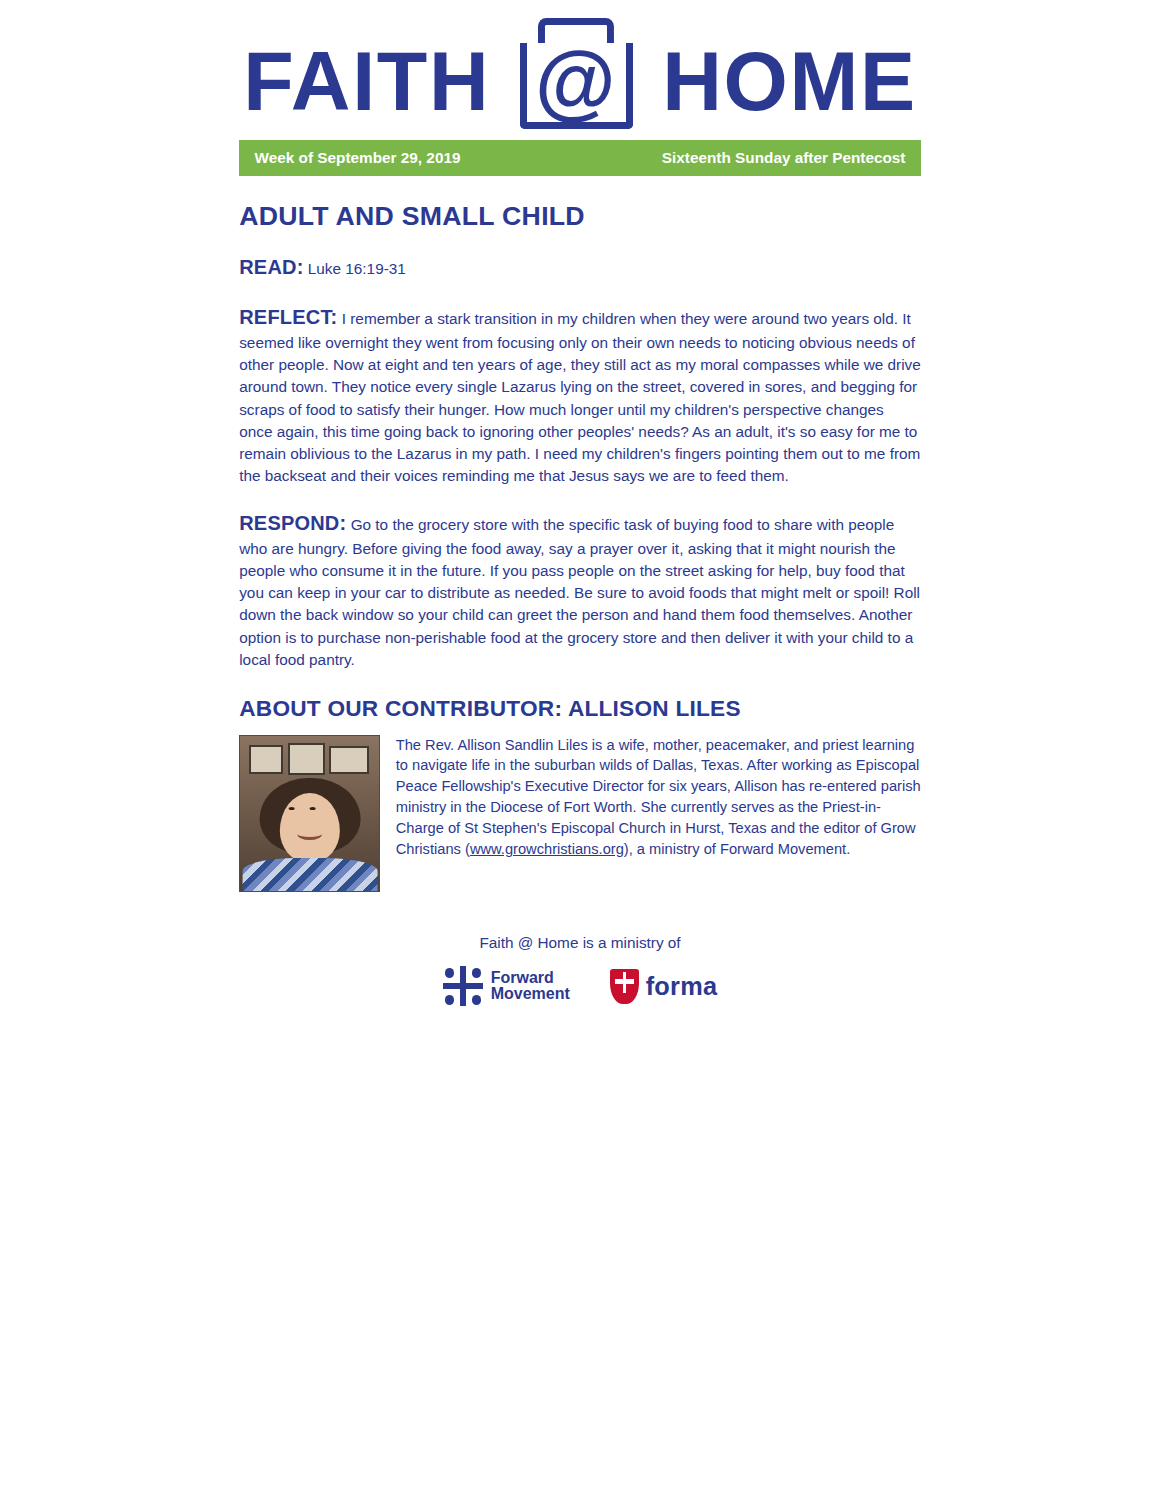FAITH @ HOME
Week of September 29, 2019 Sixteenth Sunday after Pentecost
Adult and Small Child
Read: Luke 16:19-31
Reflect: I remember a stark transition in my children when they were around two years old. It seemed like overnight they went from focusing only on their own needs to noticing obvious needs of other people. Now at eight and ten years of age, they still act as my moral compasses while we drive around town. They notice every single Lazarus lying on the street, covered in sores, and begging for scraps of food to satisfy their hunger. How much longer until my children's perspective changes once again, this time going back to ignoring other peoples' needs? As an adult, it's so easy for me to remain oblivious to the Lazarus in my path. I need my children's fingers pointing them out to me from the backseat and their voices reminding me that Jesus says we are to feed them.
Respond: Go to the grocery store with the specific task of buying food to share with people who are hungry. Before giving the food away, say a prayer over it, asking that it might nourish the people who consume it in the future. If you pass people on the street asking for help, buy food that you can keep in your car to distribute as needed. Be sure to avoid foods that might melt or spoil! Roll down the back window so your child can greet the person and hand them food themselves. Another option is to purchase non-perishable food at the grocery store and then deliver it with your child to a local food pantry.
About Our Contributor: Allison Liles
The Rev. Allison Sandlin Liles is a wife, mother, peacemaker, and priest learning to navigate life in the suburban wilds of Dallas, Texas. After working as Episcopal Peace Fellowship's Executive Director for six years, Allison has re-entered parish ministry in the Diocese of Fort Worth. She currently serves as the Priest-in-Charge of St Stephen's Episcopal Church in Hurst, Texas and the editor of Grow Christians (www.growchristians.org), a ministry of Forward Movement.
Faith @ Home is a ministry of
Forward
Movement
forma